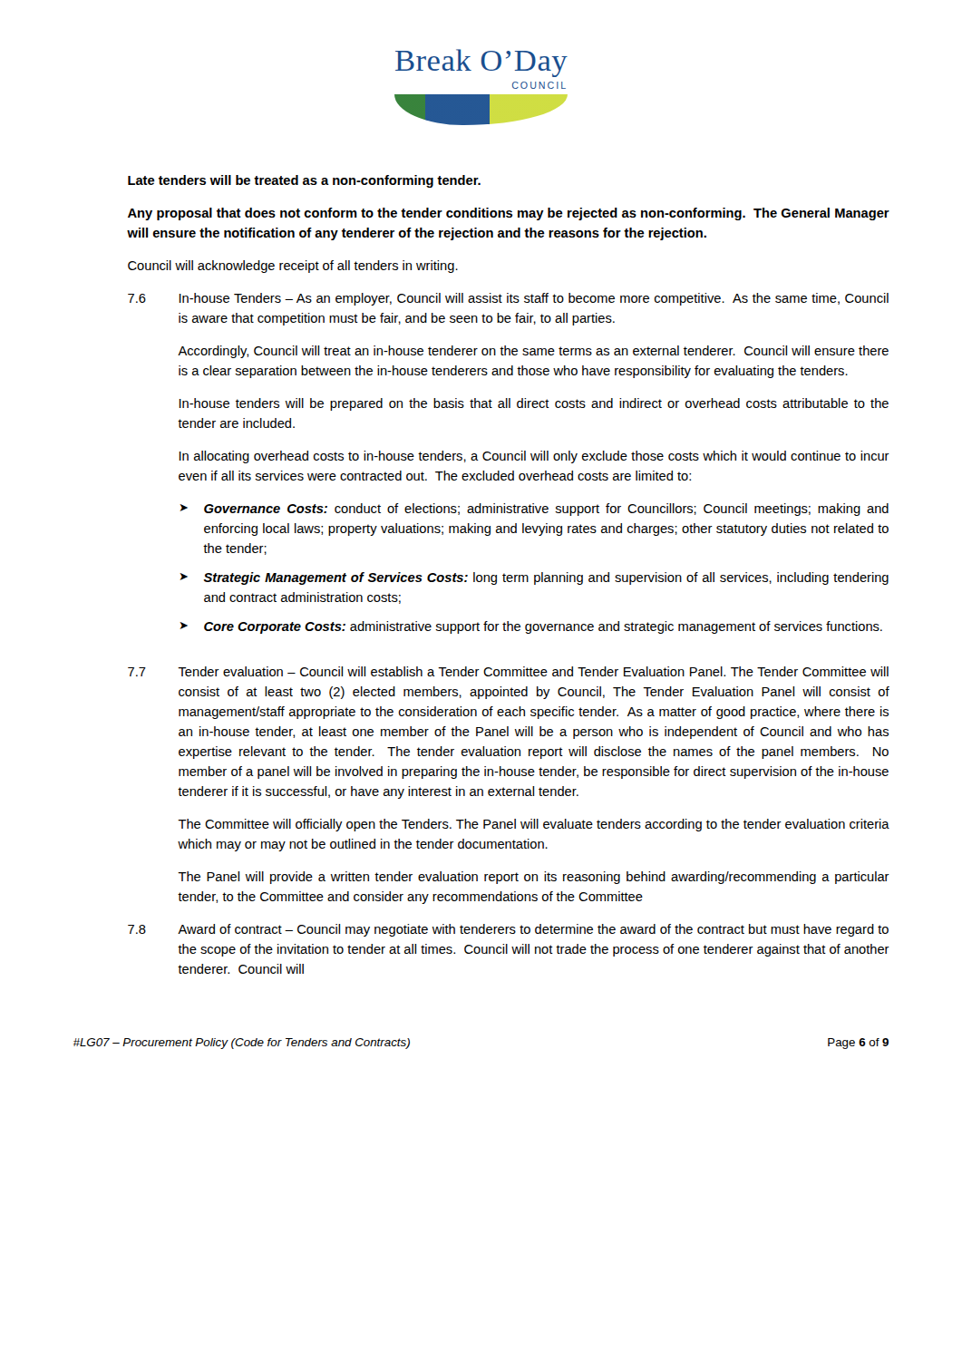Break O’Day
COUNCIL
Late tenders will be treated as a non-conforming tender.
Any proposal that does not conform to the tender conditions may be rejected as non-conforming. The General Manager will ensure the notification of any tenderer of the rejection and the reasons for the rejection.
Council will acknowledge receipt of all tenders in writing.
7.6
In-house Tenders – As an employer, Council will assist its staff to become more competitive. As the same time, Council is aware that competition must be fair, and be seen to be fair, to all parties.
Accordingly, Council will treat an in-house tenderer on the same terms as an external tenderer. Council will ensure there is a clear separation between the in-house tenderers and those who have responsibility for evaluating the tenders.
In-house tenders will be prepared on the basis that all direct costs and indirect or overhead costs attributable to the tender are included.
In allocating overhead costs to in-house tenders, a Council will only exclude those costs which it would continue to incur even if all its services were contracted out. The excluded overhead costs are limited to:
Governance Costs: conduct of elections; administrative support for Councillors; Council meetings; making and enforcing local laws; property valuations; making and levying rates and charges; other statutory duties not related to the tender;
Strategic Management of Services Costs: long term planning and supervision of all services, including tendering and contract administration costs;
Core Corporate Costs: administrative support for the governance and strategic management of services functions.
7.7
Tender evaluation – Council will establish a Tender Committee and Tender Evaluation Panel. The Tender Committee will consist of at least two (2) elected members, appointed by Council, The Tender Evaluation Panel will consist of management/staff appropriate to the consideration of each specific tender. As a matter of good practice, where there is an in-house tender, at least one member of the Panel will be a person who is independent of Council and who has expertise relevant to the tender. The tender evaluation report will disclose the names of the panel members. No member of a panel will be involved in preparing the in-house tender, be responsible for direct supervision of the in-house tenderer if it is successful, or have any interest in an external tender.
The Committee will officially open the Tenders. The Panel will evaluate tenders according to the tender evaluation criteria which may or may not be outlined in the tender documentation.
The Panel will provide a written tender evaluation report on its reasoning behind awarding/recommending a particular tender, to the Committee and consider any recommendations of the Committee
7.8
Award of contract – Council may negotiate with tenderers to determine the award of the contract but must have regard to the scope of the invitation to tender at all times. Council will not trade the process of one tenderer against that of another tenderer. Council will
#LG07 – Procurement Policy (Code for Tenders and Contracts)
Page 6 of 9